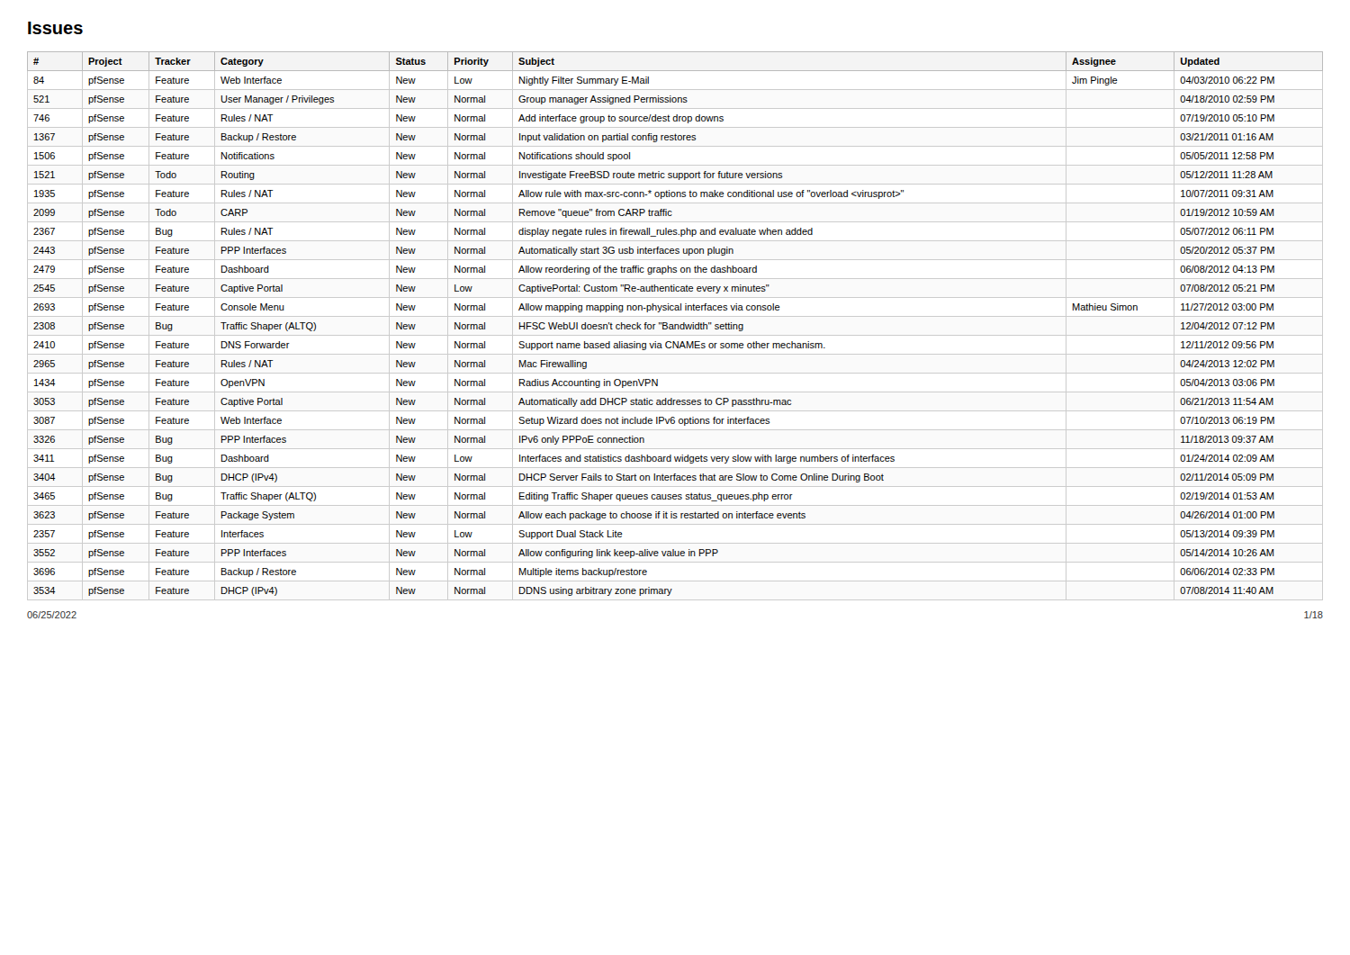Issues
| # | Project | Tracker | Category | Status | Priority | Subject | Assignee | Updated |
| --- | --- | --- | --- | --- | --- | --- | --- | --- |
| 84 | pfSense | Feature | Web Interface | New | Low | Nightly Filter Summary E-Mail | Jim Pingle | 04/03/2010 06:22 PM |
| 521 | pfSense | Feature | User Manager / Privileges | New | Normal | Group manager Assigned Permissions | | 04/18/2010 02:59 PM |
| 746 | pfSense | Feature | Rules / NAT | New | Normal | Add interface group to source/dest drop downs | | 07/19/2010 05:10 PM |
| 1367 | pfSense | Feature | Backup / Restore | New | Normal | Input validation on partial config restores | | 03/21/2011 01:16 AM |
| 1506 | pfSense | Feature | Notifications | New | Normal | Notifications should spool | | 05/05/2011 12:58 PM |
| 1521 | pfSense | Todo | Routing | New | Normal | Investigate FreeBSD route metric support for future versions | | 05/12/2011 11:28 AM |
| 1935 | pfSense | Feature | Rules / NAT | New | Normal | Allow rule with max-src-conn-* options to make conditional use of "overload <virusprot>" | | 10/07/2011 09:31 AM |
| 2099 | pfSense | Todo | CARP | New | Normal | Remove "queue" from CARP traffic | | 01/19/2012 10:59 AM |
| 2367 | pfSense | Bug | Rules / NAT | New | Normal | display negate rules in firewall_rules.php and evaluate when added | | 05/07/2012 06:11 PM |
| 2443 | pfSense | Feature | PPP Interfaces | New | Normal | Automatically start 3G usb interfaces upon plugin | | 05/20/2012 05:37 PM |
| 2479 | pfSense | Feature | Dashboard | New | Normal | Allow reordering of the traffic graphs on the dashboard | | 06/08/2012 04:13 PM |
| 2545 | pfSense | Feature | Captive Portal | New | Low | CaptivePortal: Custom "Re-authenticate every x minutes" | | 07/08/2012 05:21 PM |
| 2693 | pfSense | Feature | Console Menu | New | Normal | Allow mapping mapping non-physical interfaces via console | Mathieu Simon | 11/27/2012 03:00 PM |
| 2308 | pfSense | Bug | Traffic Shaper (ALTQ) | New | Normal | HFSC WebUI doesn't check for "Bandwidth" setting | | 12/04/2012 07:12 PM |
| 2410 | pfSense | Feature | DNS Forwarder | New | Normal | Support name based aliasing via CNAMEs or some other mechanism. | | 12/11/2012 09:56 PM |
| 2965 | pfSense | Feature | Rules / NAT | New | Normal | Mac Firewalling | | 04/24/2013 12:02 PM |
| 1434 | pfSense | Feature | OpenVPN | New | Normal | Radius Accounting in OpenVPN | | 05/04/2013 03:06 PM |
| 3053 | pfSense | Feature | Captive Portal | New | Normal | Automatically add DHCP static addresses to CP passthru-mac | | 06/21/2013 11:54 AM |
| 3087 | pfSense | Feature | Web Interface | New | Normal | Setup Wizard does not include IPv6 options for interfaces | | 07/10/2013 06:19 PM |
| 3326 | pfSense | Bug | PPP Interfaces | New | Normal | IPv6 only PPPoE connection | | 11/18/2013 09:37 AM |
| 3411 | pfSense | Bug | Dashboard | New | Low | Interfaces and statistics dashboard widgets very slow with large numbers of interfaces | | 01/24/2014 02:09 AM |
| 3404 | pfSense | Bug | DHCP (IPv4) | New | Normal | DHCP Server Fails to Start on Interfaces that are Slow to Come Online During Boot | | 02/11/2014 05:09 PM |
| 3465 | pfSense | Bug | Traffic Shaper (ALTQ) | New | Normal | Editing Traffic Shaper queues causes status_queues.php error | | 02/19/2014 01:53 AM |
| 3623 | pfSense | Feature | Package System | New | Normal | Allow each package to choose if it is restarted on interface events | | 04/26/2014 01:00 PM |
| 2357 | pfSense | Feature | Interfaces | New | Low | Support Dual Stack Lite | | 05/13/2014 09:39 PM |
| 3552 | pfSense | Feature | PPP Interfaces | New | Normal | Allow configuring link keep-alive value in PPP | | 05/14/2014 10:26 AM |
| 3696 | pfSense | Feature | Backup / Restore | New | Normal | Multiple items backup/restore | | 06/06/2014 02:33 PM |
| 3534 | pfSense | Feature | DHCP (IPv4) | New | Normal | DDNS using arbitrary zone primary | | 07/08/2014 11:40 AM |
06/25/2022 1/18